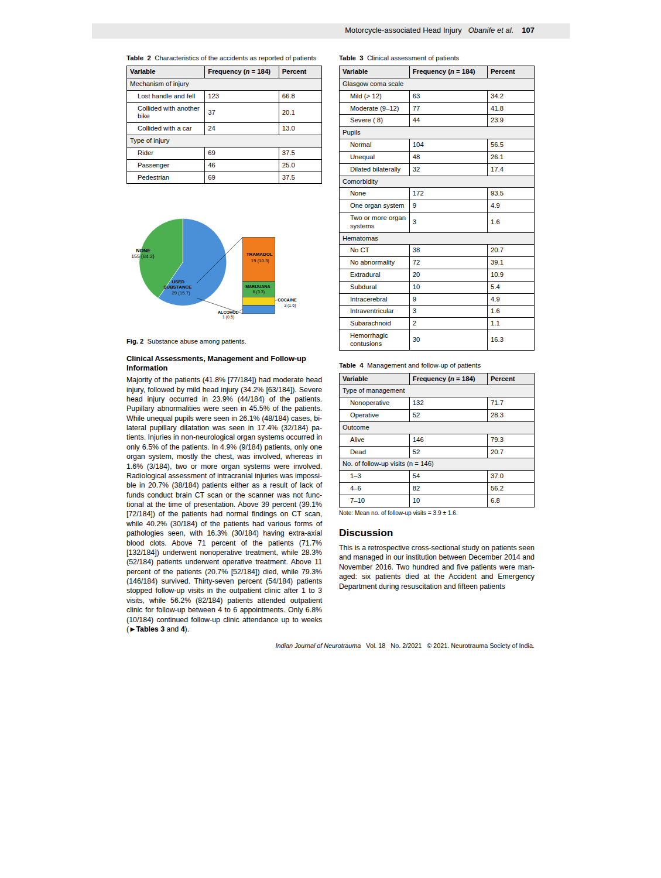Motorcycle-associated Head Injury Obanife et al. 107
Table 2 Characteristics of the accidents as reported of patients
| Variable | Frequency ( n = 184) | Percent |
| --- | --- | --- |
| Mechanism of injury |
| Lost handle and fell | 123 | 66.8 |
| Collided with another bike | 37 | 20.1 |
| Collided with a car | 24 | 13.0 |
| Type of injury |
| Rider | 69 | 37.5 |
| Passenger | 46 | 25.0 |
| Pedestrian | 69 | 37.5 |
NONE 155 (84.2) USED SUBSTANCE 29 (15.7) TRAMADOL 19 (10.3) MARIJUANA 6 (3.3) COCAINE 3 (1.6) ALCOHOL 1 (0.5)
Fig. 2 Substance abuse among patients.
Clinical Assessments, Management and Follow-up Information
Majority of the patients (41.8% [77/184]) had moderate head injury, followed by mild head injury (34.2% [63/184]). Severe head injury occurred in 23.9% (44/184) of the patients. Pupillary abnormalities were seen in 45.5% of the patients. While unequal pupils were seen in 26.1% (48/184) cases, bilateral pupillary dilatation was seen in 17.4% (32/184) patients. Injuries in non-neurological organ systems occurred in only 6.5% of the patients. In 4.9% (9/184) patients, only one organ system, mostly the chest, was involved, whereas in 1.6% (3/184), two or more organ systems were involved. Radiological assessment of intracranial injuries was impossible in 20.7% (38/184) patients either as a result of lack of funds conduct brain CT scan or the scanner was not functional at the time of presentation. Above 39 percent (39.1% [72/184]) of the patients had normal findings on CT scan, while 40.2% (30/184) of the patients had various forms of pathologies seen, with 16.3% (30/184) having extra-axial blood clots. Above 71 percent of the patients (71.7% [132/184]) underwent nonoperative treatment, while 28.3% (52/184) patients underwent operative treatment. Above 11 percent of the patients (20.7% [52/184]) died, while 79.3% (146/184) survived. Thirty-seven percent (54/184) patients stopped follow-up visits in the outpatient clinic after 1 to 3 visits, while 56.2% (82/184) patients attended outpatient clinic for follow-up between 4 to 6 appointments. Only 6.8% (10/184) continued follow-up clinic attendance up to weeks (►Tables 3 and 4).
Table 3 Clinical assessment of patients
| Variable | Frequency ( n = 184) | Percent |
| --- | --- | --- |
| Glasgow coma scale |
| Mild (> 12) | 63 | 34.2 |
| Moderate (9–12) | 77 | 41.8 |
| Severe ( 8) | 44 | 23.9 |
| Pupils |
| Normal | 104 | 56.5 |
| Unequal | 48 | 26.1 |
| Dilated bilaterally | 32 | 17.4 |
| Comorbidity |
| None | 172 | 93.5 |
| One organ system | 9 | 4.9 |
| Two or more organ systems | 3 | 1.6 |
| Hematomas |
| No CT | 38 | 20.7 |
| No abnormality | 72 | 39.1 |
| Extradural | 20 | 10.9 |
| Subdural | 10 | 5.4 |
| Intracerebral | 9 | 4.9 |
| Intraventricular | 3 | 1.6 |
| Subarachnoid | 2 | 1.1 |
| Hemorrhagic contusions | 30 | 16.3 |
Table 4 Management and follow-up of patients
| Variable | Frequency ( n = 184) | Percent |
| --- | --- | --- |
| Type of management |
| Nonoperative | 132 | 71.7 |
| Operative | 52 | 28.3 |
| Outcome |
| Alive | 146 | 79.3 |
| Dead | 52 | 20.7 |
| No. of follow-up visits (n = 146) |
| 1–3 | 54 | 37.0 |
| 4–6 | 82 | 56.2 |
| 7–10 | 10 | 6.8 |
Note: Mean no. of follow-up visits = 3.9 ± 1.6.
Discussion
This is a retrospective cross-sectional study on patients seen and managed in our institution between December 2014 and November 2016. Two hundred and five patients were managed: six patients died at the Accident and Emergency Department during resuscitation and fifteen patients
Indian Journal of Neurotrauma Vol. 18 No. 2/2021 © 2021. Neurotrauma Society of India.